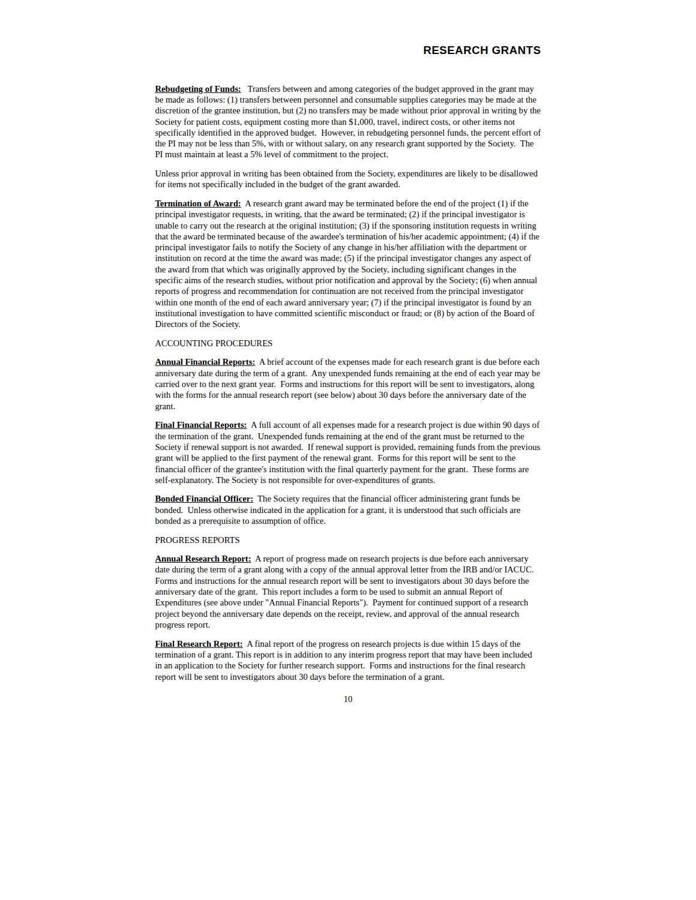RESEARCH GRANTS
Rebudgeting of Funds: Transfers between and among categories of the budget approved in the grant may be made as follows: (1) transfers between personnel and consumable supplies categories may be made at the discretion of the grantee institution, but (2) no transfers may be made without prior approval in writing by the Society for patient costs, equipment costing more than $1,000, travel, indirect costs, or other items not specifically identified in the approved budget. However, in rebudgeting personnel funds, the percent effort of the PI may not be less than 5%, with or without salary, on any research grant supported by the Society. The PI must maintain at least a 5% level of commitment to the project.
Unless prior approval in writing has been obtained from the Society, expenditures are likely to be disallowed for items not specifically included in the budget of the grant awarded.
Termination of Award: A research grant award may be terminated before the end of the project (1) if the principal investigator requests, in writing, that the award be terminated; (2) if the principal investigator is unable to carry out the research at the original institution; (3) if the sponsoring institution requests in writing that the award be terminated because of the awardee's termination of his/her academic appointment; (4) if the principal investigator fails to notify the Society of any change in his/her affiliation with the department or institution on record at the time the award was made; (5) if the principal investigator changes any aspect of the award from that which was originally approved by the Society, including significant changes in the specific aims of the research studies, without prior notification and approval by the Society; (6) when annual reports of progress and recommendation for continuation are not received from the principal investigator within one month of the end of each award anniversary year; (7) if the principal investigator is found by an institutional investigation to have committed scientific misconduct or fraud; or (8) by action of the Board of Directors of the Society.
ACCOUNTING PROCEDURES
Annual Financial Reports: A brief account of the expenses made for each research grant is due before each anniversary date during the term of a grant. Any unexpended funds remaining at the end of each year may be carried over to the next grant year. Forms and instructions for this report will be sent to investigators, along with the forms for the annual research report (see below) about 30 days before the anniversary date of the grant.
Final Financial Reports: A full account of all expenses made for a research project is due within 90 days of the termination of the grant. Unexpended funds remaining at the end of the grant must be returned to the Society if renewal support is not awarded. If renewal support is provided, remaining funds from the previous grant will be applied to the first payment of the renewal grant. Forms for this report will be sent to the financial officer of the grantee's institution with the final quarterly payment for the grant. These forms are self-explanatory. The Society is not responsible for over-expenditures of grants.
Bonded Financial Officer: The Society requires that the financial officer administering grant funds be bonded. Unless otherwise indicated in the application for a grant, it is understood that such officials are bonded as a prerequisite to assumption of office.
PROGRESS REPORTS
Annual Research Report: A report of progress made on research projects is due before each anniversary date during the term of a grant along with a copy of the annual approval letter from the IRB and/or IACUC. Forms and instructions for the annual research report will be sent to investigators about 30 days before the anniversary date of the grant. This report includes a form to be used to submit an annual Report of Expenditures (see above under "Annual Financial Reports"). Payment for continued support of a research project beyond the anniversary date depends on the receipt, review, and approval of the annual research progress report.
Final Research Report: A final report of the progress on research projects is due within 15 days of the termination of a grant. This report is in addition to any interim progress report that may have been included in an application to the Society for further research support. Forms and instructions for the final research report will be sent to investigators about 30 days before the termination of a grant.
10